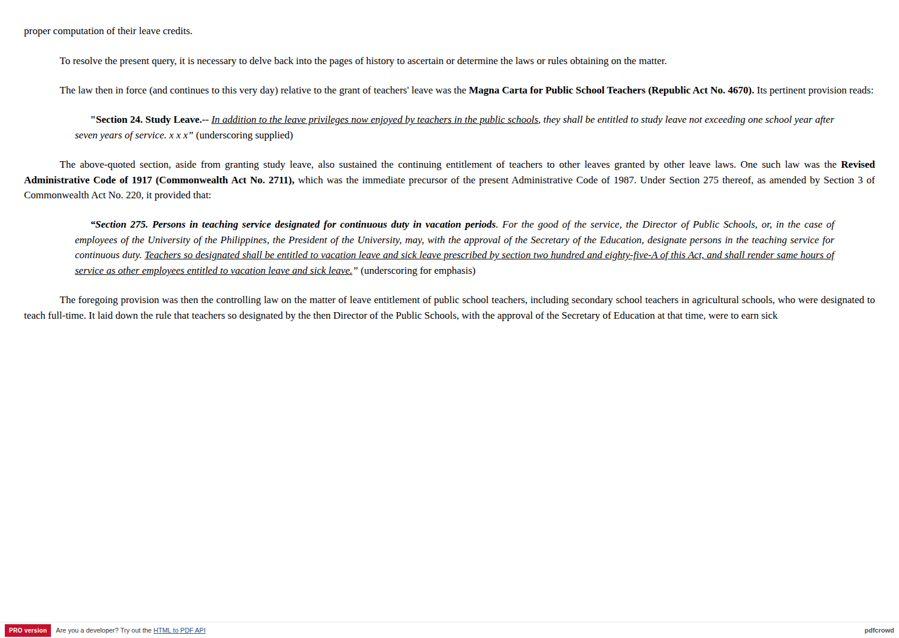proper computation of their leave credits.
To resolve the present query, it is necessary to delve back into the pages of history to ascertain or determine the laws or rules obtaining on the matter.
The law then in force (and continues to this very day) relative to the grant of teachers' leave was the Magna Carta for Public School Teachers (Republic Act No. 4670). Its pertinent provision reads:
"Section 24. Study Leave.-- In addition to the leave privileges now enjoyed by teachers in the public schools, they shall be entitled to study leave not exceeding one school year after seven years of service. x x x” (underscoring supplied)
The above-quoted section, aside from granting study leave, also sustained the continuing entitlement of teachers to other leaves granted by other leave laws. One such law was the Revised Administrative Code of 1917 (Commonwealth Act No. 2711), which was the immediate precursor of the present Administrative Code of 1987. Under Section 275 thereof, as amended by Section 3 of Commonwealth Act No. 220, it provided that:
“Section 275. Persons in teaching service designated for continuous duty in vacation periods. For the good of the service, the Director of Public Schools, or, in the case of employees of the University of the Philippines, the President of the University, may, with the approval of the Secretary of the Education, designate persons in the teaching service for continuous duty. Teachers so designated shall be entitled to vacation leave and sick leave prescribed by section two hundred and eighty-five-A of this Act, and shall render same hours of service as other employees entitled to vacation leave and sick leave.” (underscoring for emphasis)
The foregoing provision was then the controlling law on the matter of leave entitlement of public school teachers, including secondary school teachers in agricultural schools, who were designated to teach full-time. It laid down the rule that teachers so designated by the then Director of the Public Schools, with the approval of the Secretary of Education at that time, were to earn sick
PRO version Are you a developer? Try out the HTML to PDF API
pdfcrowd